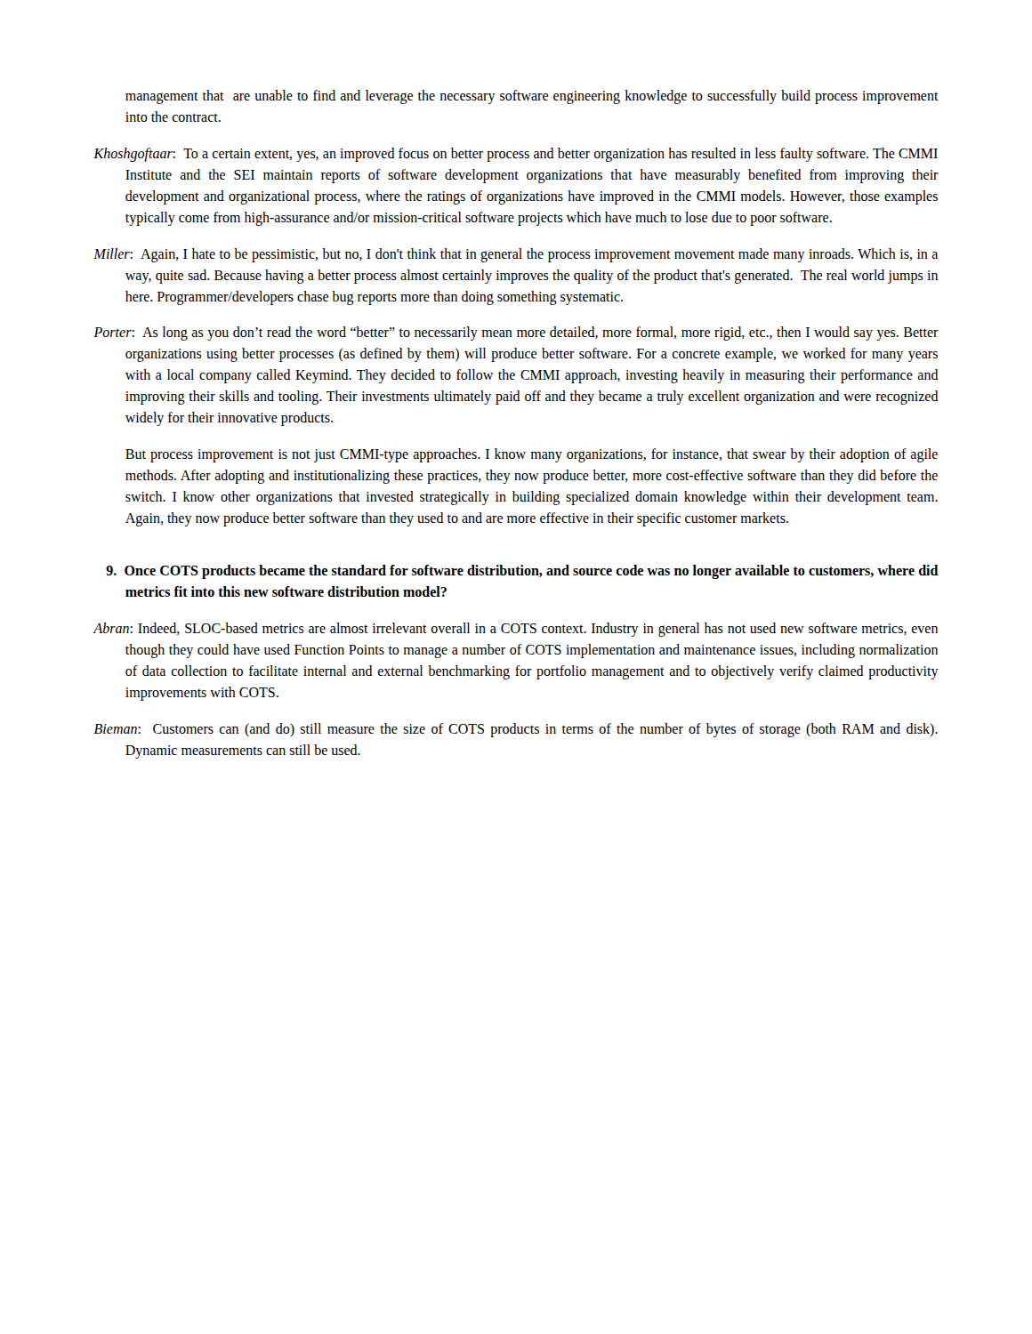management that are unable to find and leverage the necessary software engineering knowledge to successfully build process improvement into the contract.
Khoshgoftaar: To a certain extent, yes, an improved focus on better process and better organization has resulted in less faulty software. The CMMI Institute and the SEI maintain reports of software development organizations that have measurably benefited from improving their development and organizational process, where the ratings of organizations have improved in the CMMI models. However, those examples typically come from high-assurance and/or mission-critical software projects which have much to lose due to poor software.
Miller: Again, I hate to be pessimistic, but no, I don't think that in general the process improvement movement made many inroads. Which is, in a way, quite sad. Because having a better process almost certainly improves the quality of the product that's generated. The real world jumps in here. Programmer/developers chase bug reports more than doing something systematic.
Porter: As long as you don’t read the word “better” to necessarily mean more detailed, more formal, more rigid, etc., then I would say yes. Better organizations using better processes (as defined by them) will produce better software. For a concrete example, we worked for many years with a local company called Keymind. They decided to follow the CMMI approach, investing heavily in measuring their performance and improving their skills and tooling. Their investments ultimately paid off and they became a truly excellent organization and were recognized widely for their innovative products.
But process improvement is not just CMMI-type approaches. I know many organizations, for instance, that swear by their adoption of agile methods. After adopting and institutionalizing these practices, they now produce better, more cost-effective software than they did before the switch. I know other organizations that invested strategically in building specialized domain knowledge within their development team. Again, they now produce better software than they used to and are more effective in their specific customer markets.
9. Once COTS products became the standard for software distribution, and source code was no longer available to customers, where did metrics fit into this new software distribution model?
Abran: Indeed, SLOC-based metrics are almost irrelevant overall in a COTS context. Industry in general has not used new software metrics, even though they could have used Function Points to manage a number of COTS implementation and maintenance issues, including normalization of data collection to facilitate internal and external benchmarking for portfolio management and to objectively verify claimed productivity improvements with COTS.
Bieman: Customers can (and do) still measure the size of COTS products in terms of the number of bytes of storage (both RAM and disk). Dynamic measurements can still be used.